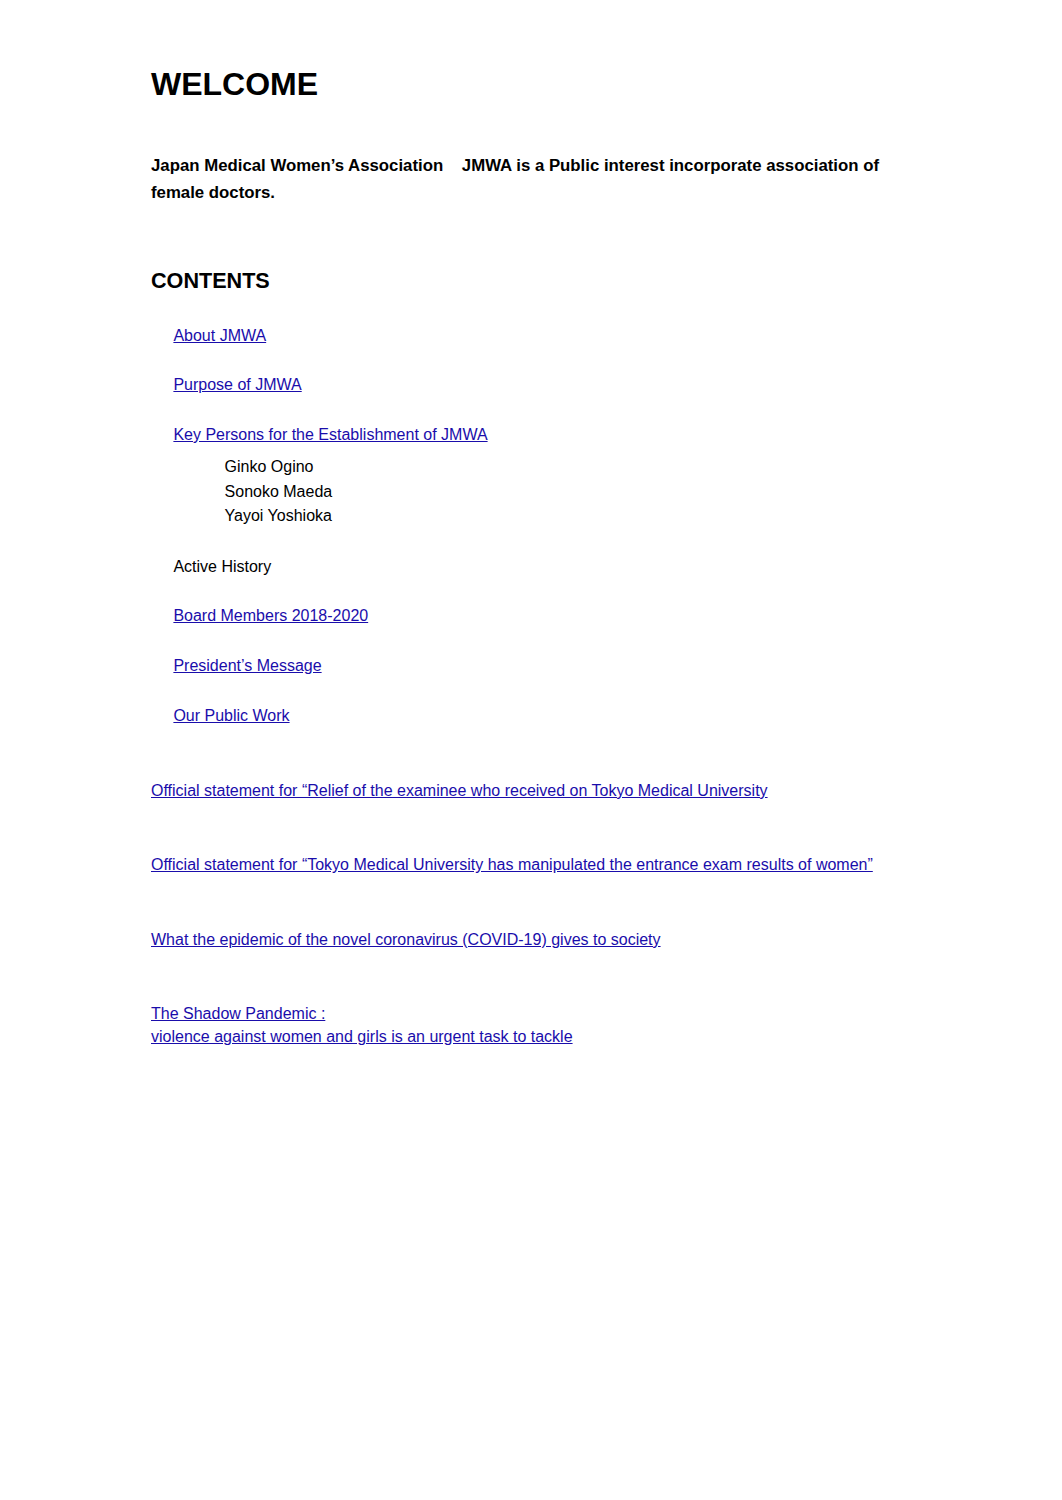WELCOME
Japan Medical Women’s Association JMWA is a Public interest incorporate association of female doctors.
CONTENTS
About JMWA
Purpose of JMWA
Key Persons for the Establishment of JMWA
Ginko Ogino
Sonoko Maeda
Yayoi Yoshioka
Active History
Board Members 2018-2020
President’s Message
Our Public Work
Official statement for “Relief of the examinee who received on Tokyo Medical University
Official statement for “Tokyo Medical University has manipulated the entrance exam results of women”
What the epidemic of the novel coronavirus (COVID-19) gives to society
The Shadow Pandemic :
violence against women and girls is an urgent task to tackle